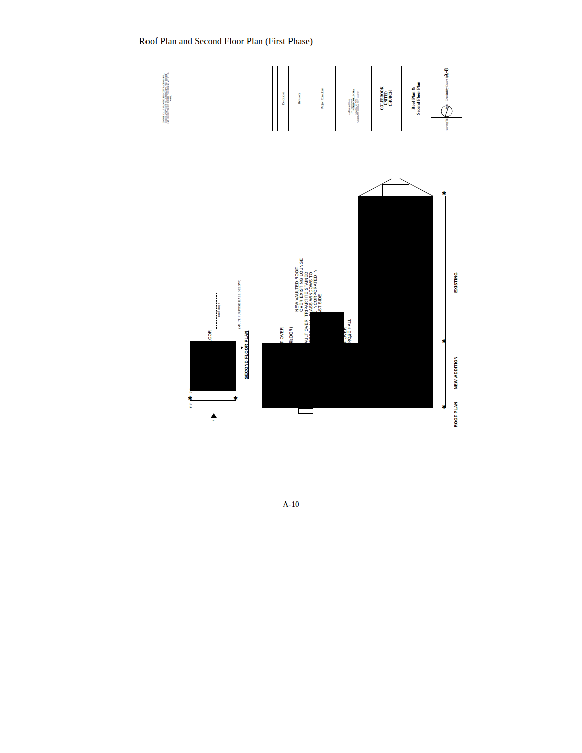Roof Plan and Second Floor Plan (First Phase)
DO NOT SCALE DRAWING. THE CONTRACTOR SHALL
CHECK AND VERIFY ALL DIMENSIONS AND REPORT
ANY DISCREPANCIES BEFORE PROCEEDING WITH THE
WORK.
Description
Revisions
Project Consultant
TAI COLUMBIA
Architectural Group
1234 Capitol Street
Suite 200
Columbia, SC 29201
Tel (803) 555-0100 Fax (803) 555-0101
COLEBROOK
UNITED
CHURCH
Roof Plan &
Second Floor Plan
A-8
Scale Drawn By
Date Checked By
Drawing Title
EXISTING CHURCH
(PITCHED ROOF
TRIPARTITE STAINED
GLASS WINDOWS TO
BE INCORPORATED IN
EAST SIDE
NEW VAULTED ROOF
OVER EXISTING LOUNGE
FLAT ROOF OVER
STORAGE
(SECOND FLOOR)
BARREL VAULT OVER
MULTIPURPOSE HALL
FLAT ROOF OVER
MULTIPURPOSE HALL
FLAT ROOF OVER
PRE-SCHOOL
roof drain
slope
roof slope
roof slope
roof slope
roof slope
roof slope
roof drain
roof drain
✱
✱
EXISTING
✱
NEW ADDITION
ROOF PLAN
SECOND FLOOR
STORAGE
SECOND FLOOR PLAN
(MULTIPURPOSE HALL BELOW)
roof slope
✱
✱
4'-0" 3'-6" 3'-0"
A
A-10